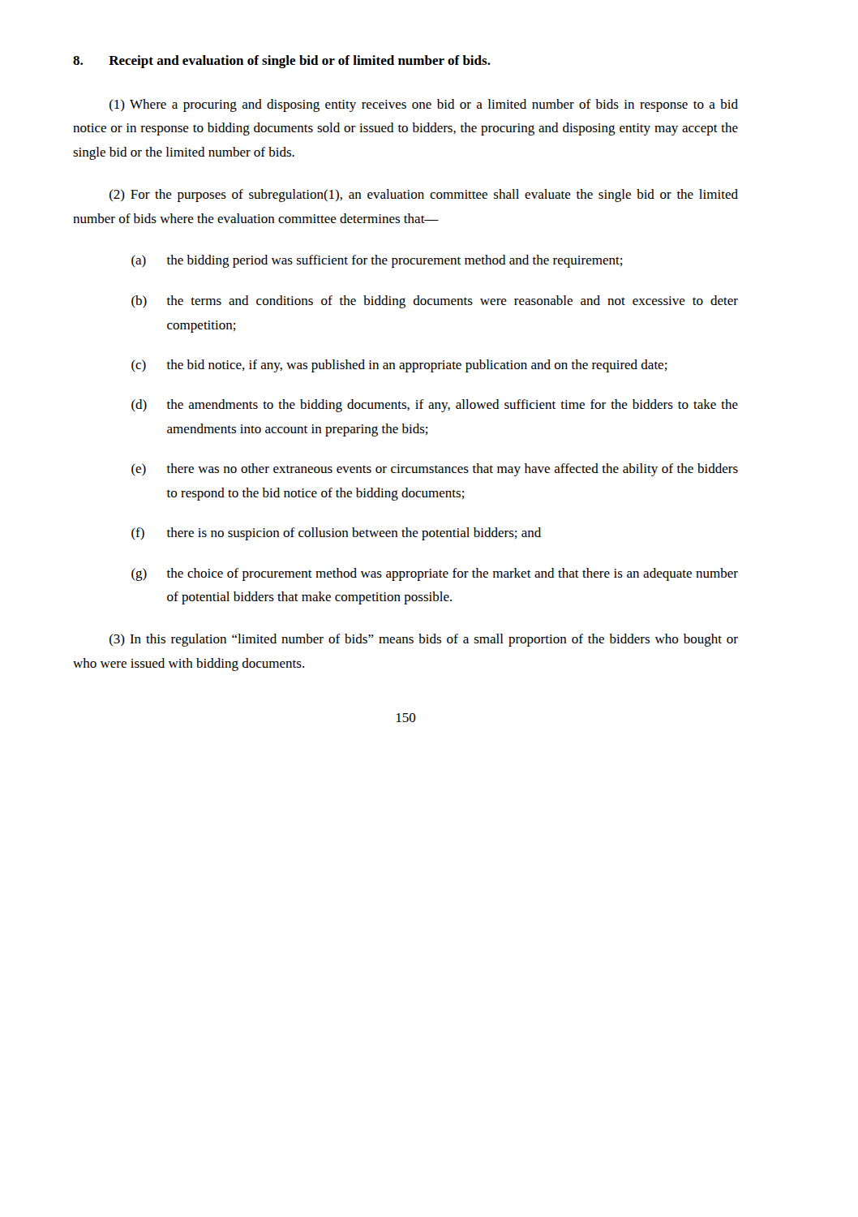8. Receipt and evaluation of single bid or of limited number of bids.
(1) Where a procuring and disposing entity receives one bid or a limited number of bids in response to a bid notice or in response to bidding documents sold or issued to bidders, the procuring and disposing entity may accept the single bid or the limited number of bids.
(2) For the purposes of subregulation(1), an evaluation committee shall evaluate the single bid or the limited number of bids where the evaluation committee determines that—
(a) the bidding period was sufficient for the procurement method and the requirement;
(b) the terms and conditions of the bidding documents were reasonable and not excessive to deter competition;
(c) the bid notice, if any, was published in an appropriate publication and on the required date;
(d) the amendments to the bidding documents, if any, allowed sufficient time for the bidders to take the amendments into account in preparing the bids;
(e) there was no other extraneous events or circumstances that may have affected the ability of the bidders to respond to the bid notice of the bidding documents;
(f) there is no suspicion of collusion between the potential bidders; and
(g) the choice of procurement method was appropriate for the market and that there is an adequate number of potential bidders that make competition possible.
(3) In this regulation “limited number of bids” means bids of a small proportion of the bidders who bought or who were issued with bidding documents.
150